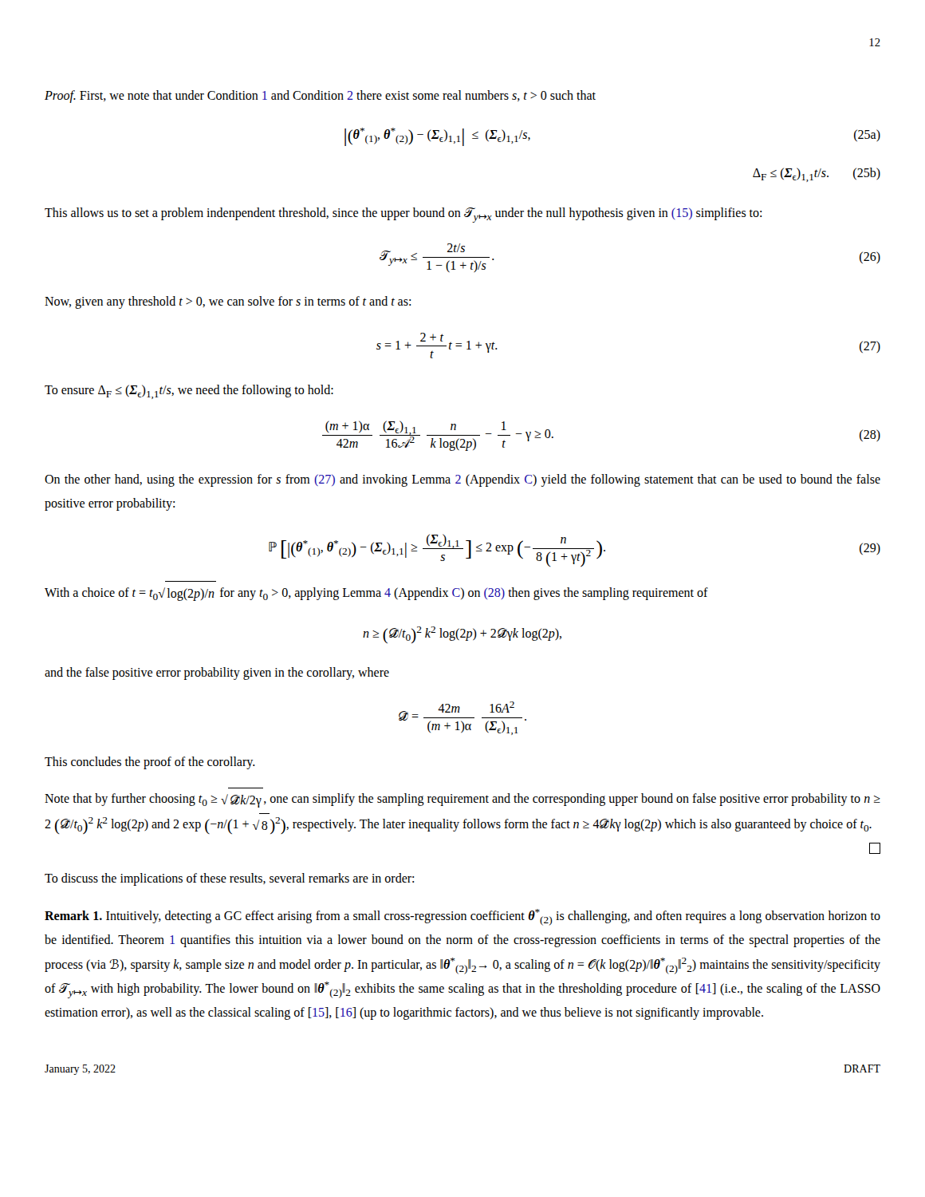12
Proof. First, we note that under Condition 1 and Condition 2 there exist some real numbers s, t > 0 such that
|(θ*(1), θ*(2)) − (Σϵ)1,1| ≤ (Σϵ)1,1/s,
(25a)
ΔF ≤ (Σϵ)1,1t/s.
(25b)
This allows us to set a problem indenpendent threshold, since the upper bound on 𝒯y↦x under the null hypothesis given in (15) simplifies to:
𝒯y↦x ≤ 2t/s 1 − (1 + t)/s.
(26)
Now, given any threshold t > 0, we can solve for s in terms of t and t as:
s = 1 + 2 + t t t = 1 + γt.
(27)
To ensure ΔF ≤ (Σϵ)1,1t/s, we need the following to hold:
(m + 1)α 42m (Σϵ)1,116𝒜2 nk log(2p) − 1 t − γ ≥ 0.
(28)
On the other hand, using the expression for s from (27) and invoking Lemma 2 (Appendix C) yield the following statement that can be used to bound the false positive error probability:
ℙ [|(θ*(1), θ*(2)) − (Σϵ)1,1| ≥ (Σϵ)1,1 s] ≤ 2 exp (−n 8 (1 + γt)2).
(29)
With a choice of t = t0√log(2p)/n for any t0 > 0, applying Lemma 4 (Appendix C) on (28) then gives the sampling requirement of
n ≥ (𝒟̃/t0)2 k2 log(2p) + 2𝒟̃γk log(2p),
and the false positive error probability given in the corollary, where
𝒟̃ = 42m(m + 1)α 16A2(Σϵ)1,1.
This concludes the proof of the corollary.
Note that by further choosing t0 ≥ √𝒟̃k/2γ, one can simplify the sampling requirement and the corresponding upper bound on false positive error probability to n ≥ 2 (𝒟̃/t0)2 k2 log(2p) and 2 exp (−n/(1 + √8)2), respectively. The later inequality follows form the fact n ≥ 4𝒟̃kγ log(2p) which is also guaranteed by choice of t0.
To discuss the implications of these results, several remarks are in order:
Remark 1. Intuitively, detecting a GC effect arising from a small cross-regression coefficient θ*(2) is challenging, and often requires a long observation horizon to be identified. Theorem 1 quantifies this intuition via a lower bound on the norm of the cross-regression coefficients in terms of the spectral properties of the process (via ℬ), sparsity k, sample size n and model order p. In particular, as ‖θ*(2)‖2→ 0, a scaling of n = 𝒪(k log(2p)/‖θ*(2)‖22) maintains the sensitivity/specificity of 𝒯y↦x with high probability. The lower bound on ‖θ*(2)‖2 exhibits the same scaling as that in the thresholding procedure of [41] (i.e., the scaling of the LASSO estimation error), as well as the classical scaling of [15], [16] (up to logarithmic factors), and we thus believe is not significantly improvable.
January 5, 2022 DRAFT